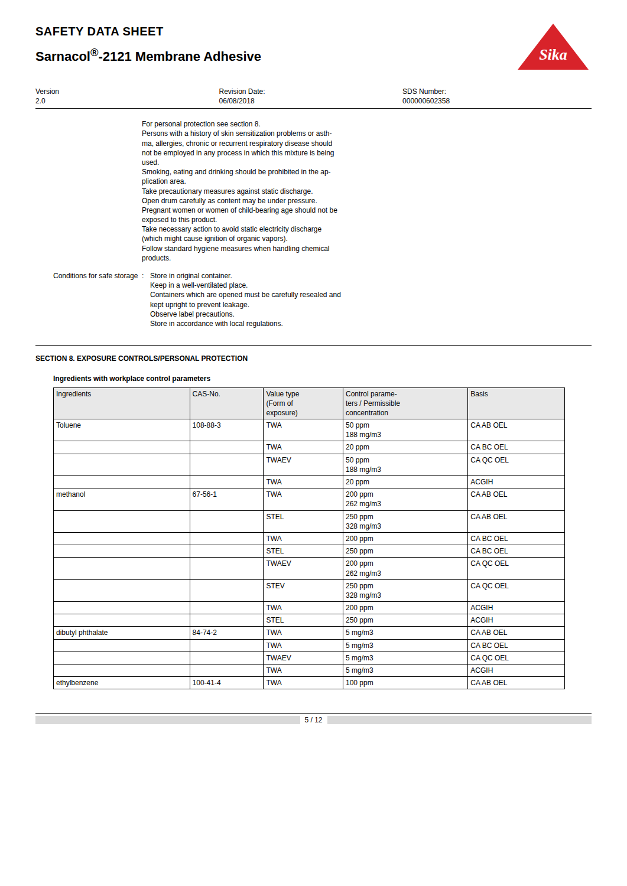® Sika
SAFETY DATA SHEET
Sarnacol®-2121 Membrane Adhesive
Version
2.0
Revision Date:
06/08/2018
SDS Number:
000000602358
For personal protection see section 8.
Persons with a history of skin sensitization problems or asth-
ma, allergies, chronic or recurrent respiratory disease should
not be employed in any process in which this mixture is being
used.
Smoking, eating and drinking should be prohibited in the ap-
plication area.
Take precautionary measures against static discharge.
Open drum carefully as content may be under pressure.
Pregnant women or women of child-bearing age should not be
exposed to this product.
Take necessary action to avoid static electricity discharge
(which might cause ignition of organic vapors).
Follow standard hygiene measures when handling chemical
products.
Conditions for safe storage
:
Store in original container.
Keep in a well-ventilated place.
Containers which are opened must be carefully resealed and
kept upright to prevent leakage.
Observe label precautions.
Store in accordance with local regulations.
SECTION 8. EXPOSURE CONTROLS/PERSONAL PROTECTION
Ingredients with workplace control parameters
| Ingredients | CAS-No. | Value type (Form of exposure) | Control parame- ters / Permissible concentration | Basis |
| --- | --- | --- | --- | --- |
| Toluene | 108-88-3 | TWA | 50 ppm 188 mg/m3 | CA AB OEL |
| | | TWA | 20 ppm | CA BC OEL |
| | | TWAEV | 50 ppm 188 mg/m3 | CA QC OEL |
| | | TWA | 20 ppm | ACGIH |
| methanol | 67-56-1 | TWA | 200 ppm 262 mg/m3 | CA AB OEL |
| | | STEL | 250 ppm 328 mg/m3 | CA AB OEL |
| | | TWA | 200 ppm | CA BC OEL |
| | | STEL | 250 ppm | CA BC OEL |
| | | TWAEV | 200 ppm 262 mg/m3 | CA QC OEL |
| | | STEV | 250 ppm 328 mg/m3 | CA QC OEL |
| | | TWA | 200 ppm | ACGIH |
| | | STEL | 250 ppm | ACGIH |
| dibutyl phthalate | 84-74-2 | TWA | 5 mg/m3 | CA AB OEL |
| | | TWA | 5 mg/m3 | CA BC OEL |
| | | TWAEV | 5 mg/m3 | CA QC OEL |
| | | TWA | 5 mg/m3 | ACGIH |
| ethylbenzene | 100-41-4 | TWA | 100 ppm | CA AB OEL |
5 / 12